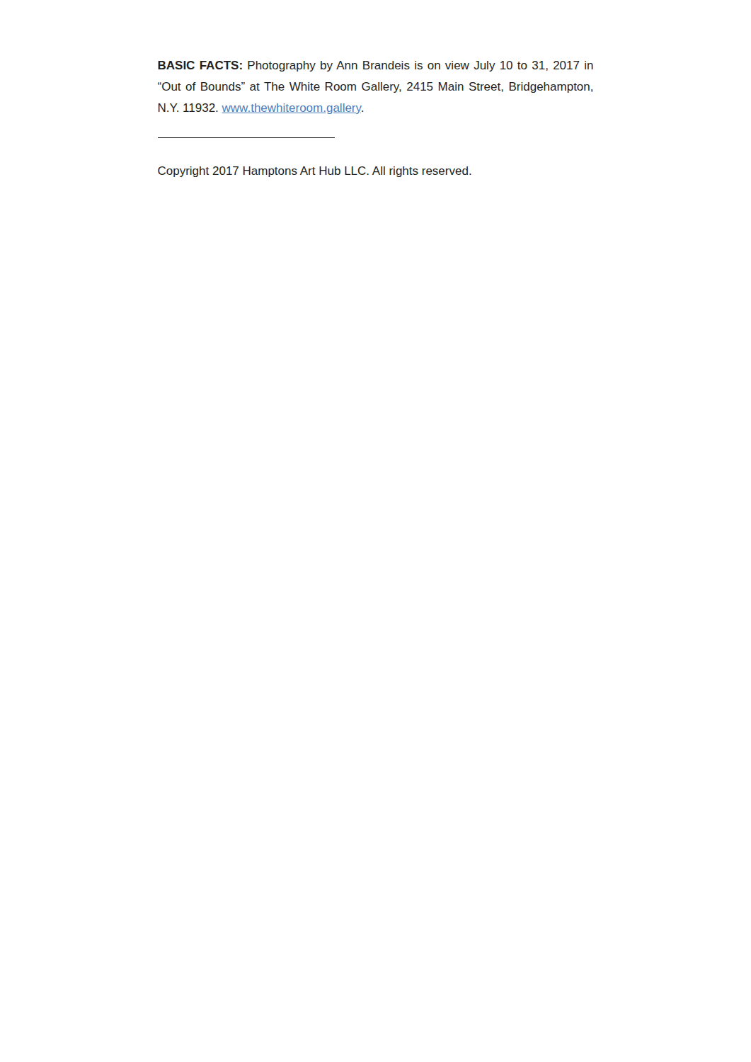BASIC FACTS: Photography by Ann Brandeis is on view July 10 to 31, 2017 in “Out of Bounds” at The White Room Gallery, 2415 Main Street, Bridgehampton, N.Y. 11932. www.thewhiteroom.gallery.
Copyright 2017 Hamptons Art Hub LLC. All rights reserved.